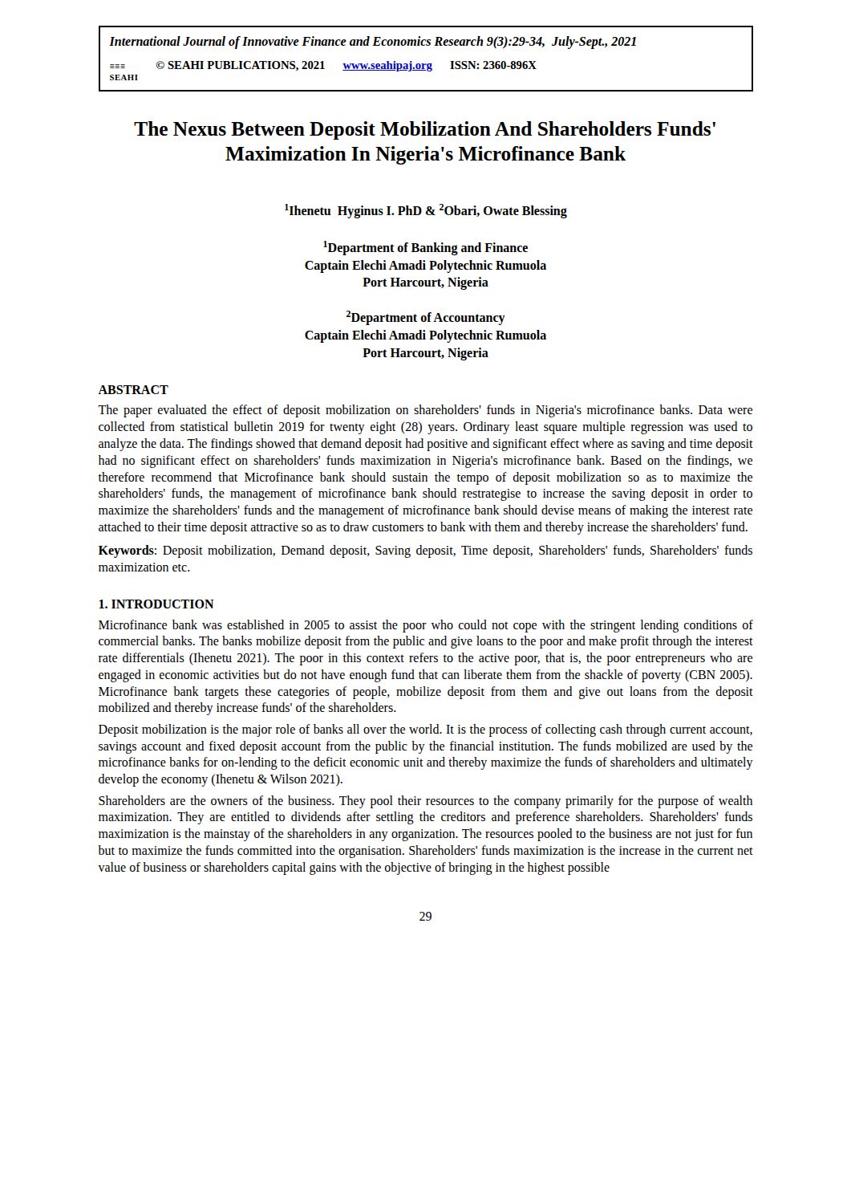International Journal of Innovative Finance and Economics Research 9(3):29-34, July-Sept., 2021
≡≡≡
SEAHI © SEAHI PUBLICATIONS, 2021 www.seahipaj.org ISSN: 2360-896X
The Nexus Between Deposit Mobilization And Shareholders Funds' Maximization In Nigeria's Microfinance Bank
1Ihenetu Hyginus I. PhD & 2Obari, Owate Blessing
1Department of Banking and Finance
Captain Elechi Amadi Polytechnic Rumuola
Port Harcourt, Nigeria
2Department of Accountancy
Captain Elechi Amadi Polytechnic Rumuola
Port Harcourt, Nigeria
ABSTRACT
The paper evaluated the effect of deposit mobilization on shareholders' funds in Nigeria's microfinance banks. Data were collected from statistical bulletin 2019 for twenty eight (28) years. Ordinary least square multiple regression was used to analyze the data. The findings showed that demand deposit had positive and significant effect where as saving and time deposit had no significant effect on shareholders' funds maximization in Nigeria's microfinance bank. Based on the findings, we therefore recommend that Microfinance bank should sustain the tempo of deposit mobilization so as to maximize the shareholders' funds, the management of microfinance bank should restrategise to increase the saving deposit in order to maximize the shareholders' funds and the management of microfinance bank should devise means of making the interest rate attached to their time deposit attractive so as to draw customers to bank with them and thereby increase the shareholders' fund.
Keywords: Deposit mobilization, Demand deposit, Saving deposit, Time deposit, Shareholders' funds, Shareholders' funds maximization etc.
1. INTRODUCTION
Microfinance bank was established in 2005 to assist the poor who could not cope with the stringent lending conditions of commercial banks. The banks mobilize deposit from the public and give loans to the poor and make profit through the interest rate differentials (Ihenetu 2021). The poor in this context refers to the active poor, that is, the poor entrepreneurs who are engaged in economic activities but do not have enough fund that can liberate them from the shackle of poverty (CBN 2005). Microfinance bank targets these categories of people, mobilize deposit from them and give out loans from the deposit mobilized and thereby increase funds' of the shareholders.
Deposit mobilization is the major role of banks all over the world. It is the process of collecting cash through current account, savings account and fixed deposit account from the public by the financial institution. The funds mobilized are used by the microfinance banks for on-lending to the deficit economic unit and thereby maximize the funds of shareholders and ultimately develop the economy (Ihenetu & Wilson 2021).
Shareholders are the owners of the business. They pool their resources to the company primarily for the purpose of wealth maximization. They are entitled to dividends after settling the creditors and preference shareholders. Shareholders' funds maximization is the mainstay of the shareholders in any organization. The resources pooled to the business are not just for fun but to maximize the funds committed into the organisation. Shareholders' funds maximization is the increase in the current net value of business or shareholders capital gains with the objective of bringing in the highest possible
29